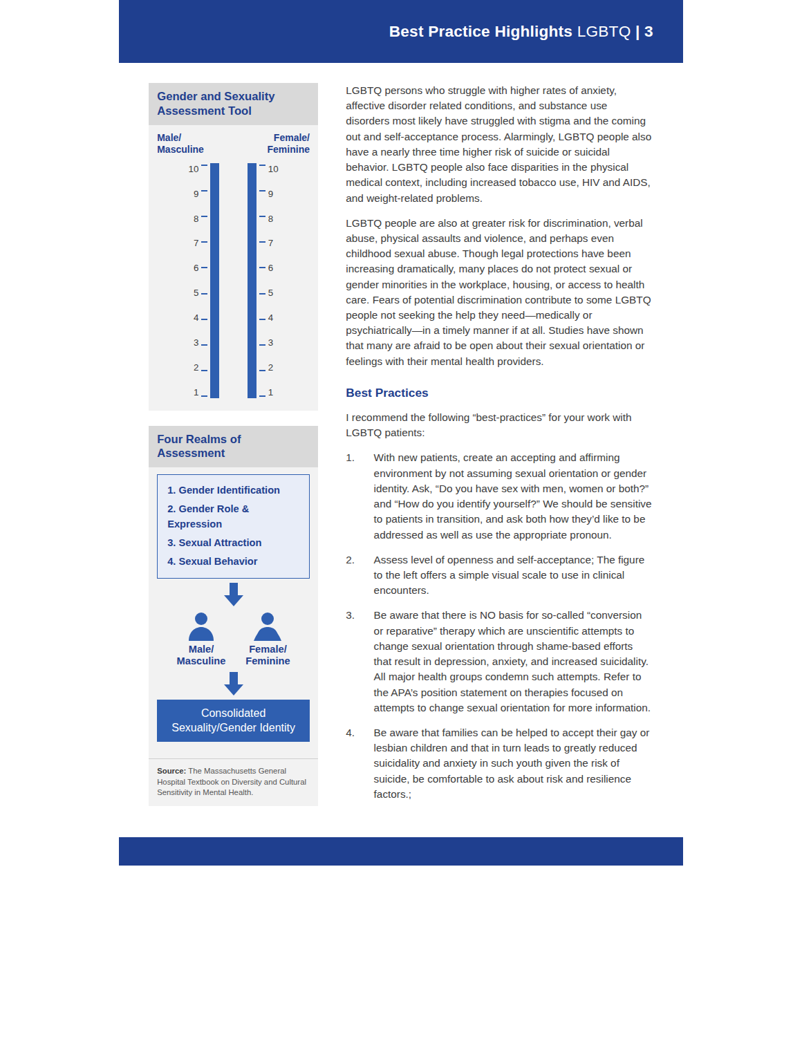Best Practice Highlights LGBTQ | 3
Gender and Sexuality
Assessment Tool
Male/
Masculine
Female/
Feminine
10987654321
10987654321
Four Realms of
Assessment
1. Gender Identification
2. Gender Role & Expression
3. Sexual Attraction
4. Sexual Behavior
Male/
Masculine
Female/
Feminine
Consolidated
Sexuality/Gender Identity
Source: The Massachusetts General Hospital Textbook on Diversity and Cultural Sensitivity in Mental Health.
LGBTQ persons who struggle with higher rates of anxiety, affective disorder related conditions, and substance use disorders most likely have struggled with stigma and the coming out and self-acceptance process. Alarmingly, LGBTQ people also have a nearly three time higher risk of suicide or suicidal behavior. LGBTQ people also face disparities in the physical medical context, including increased tobacco use, HIV and AIDS, and weight-related problems.
LGBTQ people are also at greater risk for discrimination, verbal abuse, physical assaults and violence, and perhaps even childhood sexual abuse. Though legal protections have been increasing dramatically, many places do not protect sexual or gender minorities in the workplace, housing, or access to health care. Fears of potential discrimination contribute to some LGBTQ people not seeking the help they need—medically or psychiatrically—in a timely manner if at all. Studies have shown that many are afraid to be open about their sexual orientation or feelings with their mental health providers.
Best Practices
I recommend the following “best-practices” for your work with LGBTQ patients:
With new patients, create an accepting and affirming environment by not assuming sexual orientation or gender identity. Ask, “Do you have sex with men, women or both?” and “How do you identify yourself?” We should be sensitive to patients in transition, and ask both how they’d like to be addressed as well as use the appropriate pronoun.
Assess level of openness and self-acceptance; The figure to the left offers a simple visual scale to use in clinical encounters.
Be aware that there is NO basis for so-called “conversion or reparative” therapy which are unscientific attempts to change sexual orientation through shame-based efforts that result in depression, anxiety, and increased suicidality. All major health groups condemn such attempts. Refer to the APA’s position statement on therapies focused on attempts to change sexual orientation for more information.
Be aware that families can be helped to accept their gay or lesbian children and that in turn leads to greatly reduced suicidality and anxiety in such youth given the risk of suicide, be comfortable to ask about risk and resilience factors.;